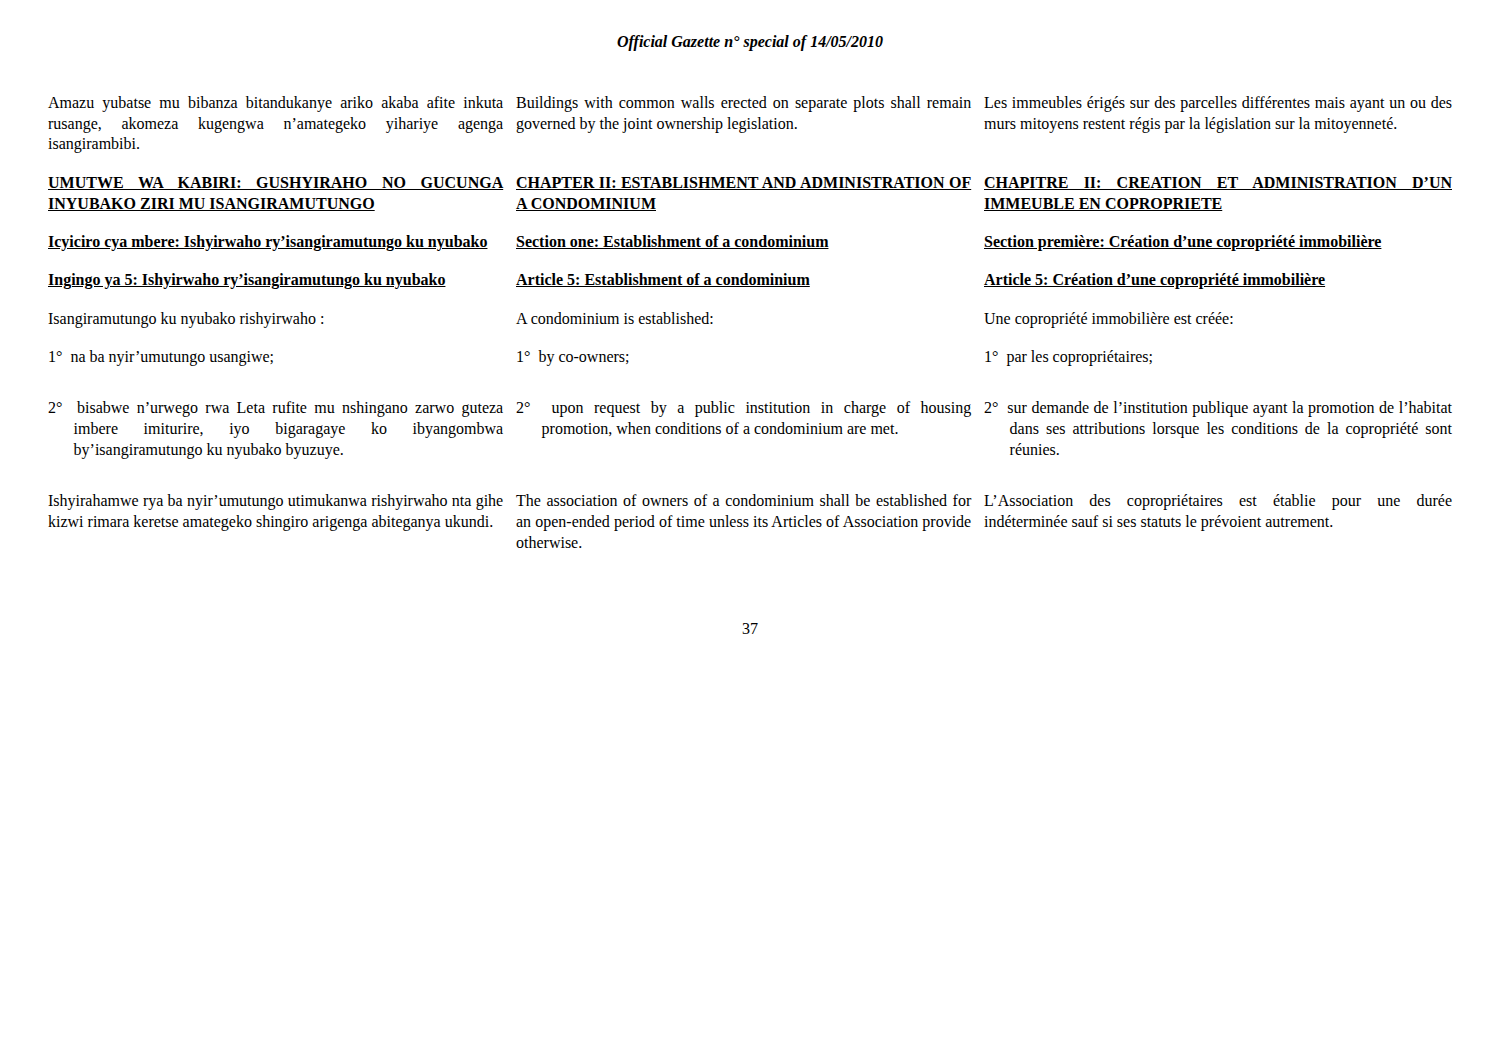Official Gazette n° special of 14/05/2010
| Amazu yubatse mu bibanza bitandukanye ariko akaba afite inkuta rusange, akomeza kugengwa n’amategeko yihariye agenga isangirambibi. | Buildings with common walls erected on separate plots shall remain governed by the joint ownership legislation. | Les immeubles érigés sur des parcelles différentes mais ayant un ou des murs mitoyens restent régis par la législation sur la mitoyenneté. |
| UMUTWE WA KABIRI: GUSHYIRAHO NO GUCUNGA INYUBAKO ZIRI MU ISANGIRAMUTUNGO | CHAPTER II: ESTABLISHMENT AND ADMINISTRATION OF A CONDOMINIUM | CHAPITRE II: CREATION ET ADMINISTRATION D’UN IMMEUBLE EN COPROPRIETE |
| Icyiciro cya mbere: Ishyirwaho ry’isangiramutungo ku nyubako | Section one: Establishment of a condominium | Section première: Création d’une copropriété immobilière |
| Ingingo ya 5: Ishyirwaho ry’isangiramutungo ku nyubako | Article 5: Establishment of a condominium | Article 5: Création d’une copropriété immobilière |
| Isangiramutungo ku nyubako rishyirwaho : | A condominium is established: | Une copropriété immobilière est créée: |
| 1° na ba nyir’umutungo usangiwe; | 1° by co-owners; | 1° par les copropriétaires; |
| 2° bisabwe n’urwego rwa Leta rufite mu nshingano zarwo guteza imbere imiturire, iyo bigaragaye ko ibyangombwa by’isangiramutungo ku nyubako byuzuye. | 2° upon request by a public institution in charge of housing promotion, when conditions of a condominium are met. | 2° sur demande de l’institution publique ayant la promotion de l’habitat dans ses attributions lorsque les conditions de la copropriété sont réunies. |
| Ishyirahamwe rya ba nyir’umutungo utimukanwa rishyirwaho nta gihe kizwi rimara keretse amategeko shingiro arigenga abiteganya ukundi. | The association of owners of a condominium shall be established for an open-ended period of time unless its Articles of Association provide otherwise. | L’Association des copropriétaires est établie pour une durée indéterminée sauf si ses statuts le prévoient autrement. |
37